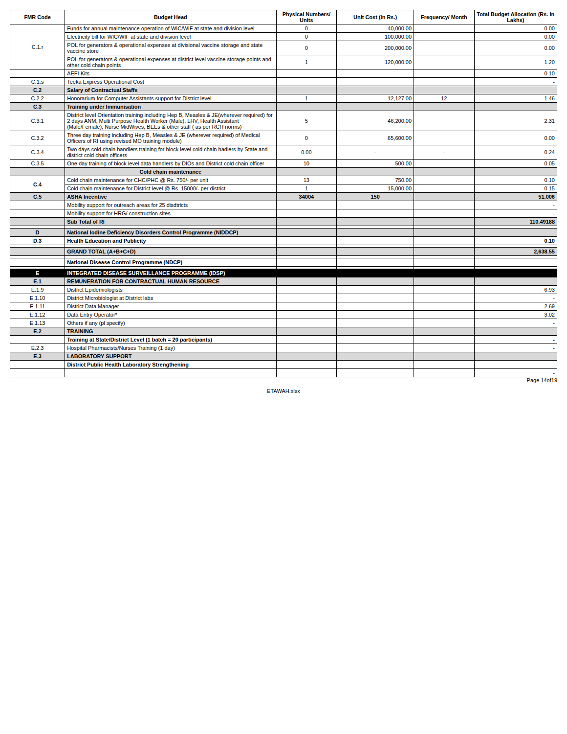| FMR Code | Budget Head | Physical Numbers/ Units | Unit Cost (in Rs.) | Frequency/ Month | Total Budget Allocation (Rs. In Lakhs) |
| --- | --- | --- | --- | --- | --- |
| C.1.r | Funds for annual maintenance operation of WIC/WIF at state and division level | 0 | 40,000.00 | | 0.00 |
| Electricity bill for WIC/WIF at state and division level | 0 | 100,000.00 | | 0.00 |
| POL for generators & operational expenses at divisional vaccine storage and state vaccine store | 0 | 200,000.00 | | 0.00 |
| POL for generators & operational expenses at district level vaccine storage points and other cold chain points | 1 | 120,000.00 | | 1.20 |
| | AEFI Kits | | | | 0.10 |
| C.1.s | Teeka Express Operational Cost | | | | - |
| C.2 | Salary of Contractual Staffs | | | | |
| C.2.2 | Honorarium for Computer Assistants support for District level | 1 | 12,127.00 | 12 | 1.46 |
| C.3 | Training under Immunisation | | | | |
| C.3.1 | District level Orientation training including Hep B, Measles & JE(wherever required) for 2 days ANM, Multi Purpose Health Worker (Male), LHV, Health Assistant (Male/Female), Nurse MidWives, BEEs & other staff ( as per RCH norms) | 5 | 46,200.00 | | 2.31 |
| C.3.2 | Three day training including Hep B, Measles & JE (wherever required) of Medical Officers of RI using revised MO training module) | 0 | 65,600.00 | | 0.00 |
| C.3.4 | Two days cold chain handlers training for block level cold chain hadlers by State and district cold chain officers | 0.00 | - | - | 0.24 |
| C.3.5 | One day training of block level data handlers by DIOs and District cold chain officer | 10 | 500.00 | | 0.05 |
| | Cold chain maintenance | | | | |
| C.4 | Cold chain maintenance for CHC/PHC @ Rs. 750/- per unit | 13 | 750.00 | | 0.10 |
| Cold chain maintenance for District level @ Rs. 15000/- per district | 1 | 15,000.00 | | 0.15 |
| C.5 | ASHA Incentive | 34004 | 150 | | 51.006 |
| | Mobility support for outreach areas for 25 disdtricts | | | | - |
| | Mobility support for HRG/ construction sites | | | | - |
| | Sub Total of RI | | | | 110.49188 |
| D | National Iodine Deficiency Disorders Control Programme (NIDDCP) | | | | |
| D.3 | Health Education and Publicity | | | | 0.10 |
| | GRAND TOTAL (A+B+C+D) | | | | 2,638.55 |
| | National Disease Control Programme (NDCP) | | | | |
| E | INTEGRATED DISEASE SURVEILLANCE PROGRAMME (IDSP) | | | | |
| E.1 | REMUNERATION FOR CONTRACTUAL HUMAN RESOURCE | | | | |
| E.1.9 | District Epidemiologists | | | | 6.93 |
| E.1.10 | District Microbiologist at District labs | | | | - |
| E.1.11 | District Data Manager | | | | 2.69 |
| E.1.12 | Data Entry Operator* | | | | 3.02 |
| E.1.13 | Others if any (pl specify) | | | | - |
| E.2 | TRAINING | | | | |
| | Training at State/District Level (1 batch = 20 participants) | | | | - |
| E.2.3 | Hospital Pharmacists/Nurses Training (1 day) | | | | - |
| E.3 | LABORATORY SUPPORT | | | | |
| | District Public Health Laboratory Strengthening | | | | |
| | | | | | - |
Page 14of19
ETAWAH.xlsx